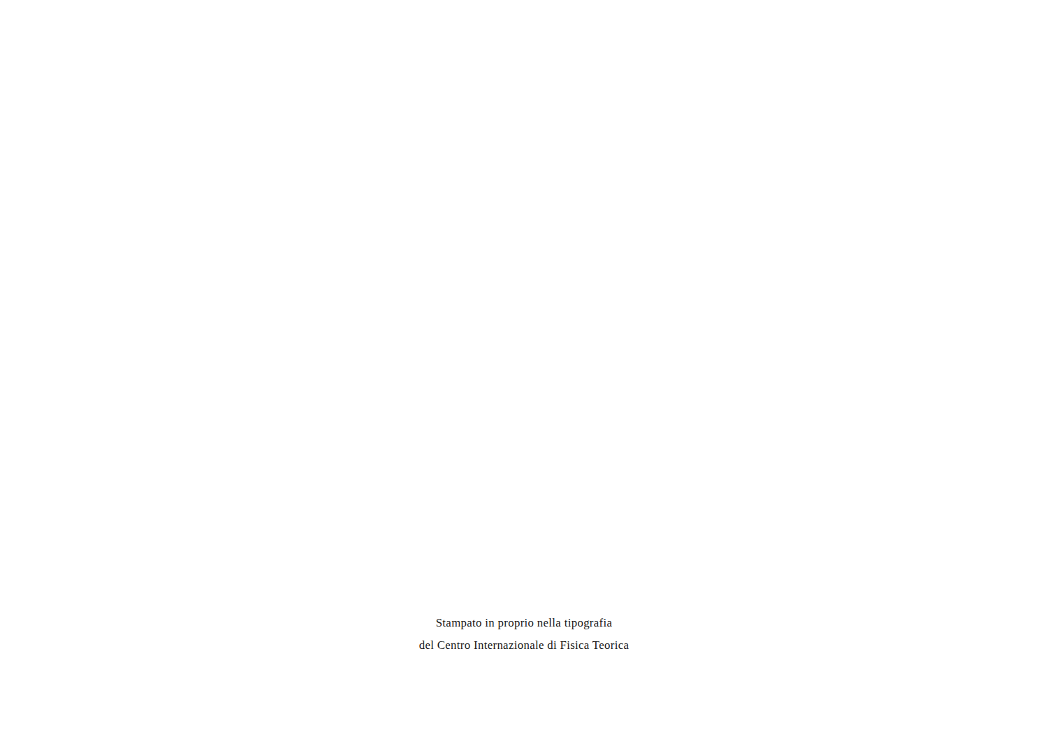Stampato in proprio nella tipografia
del Centro Internazionale di Fisica Teorica